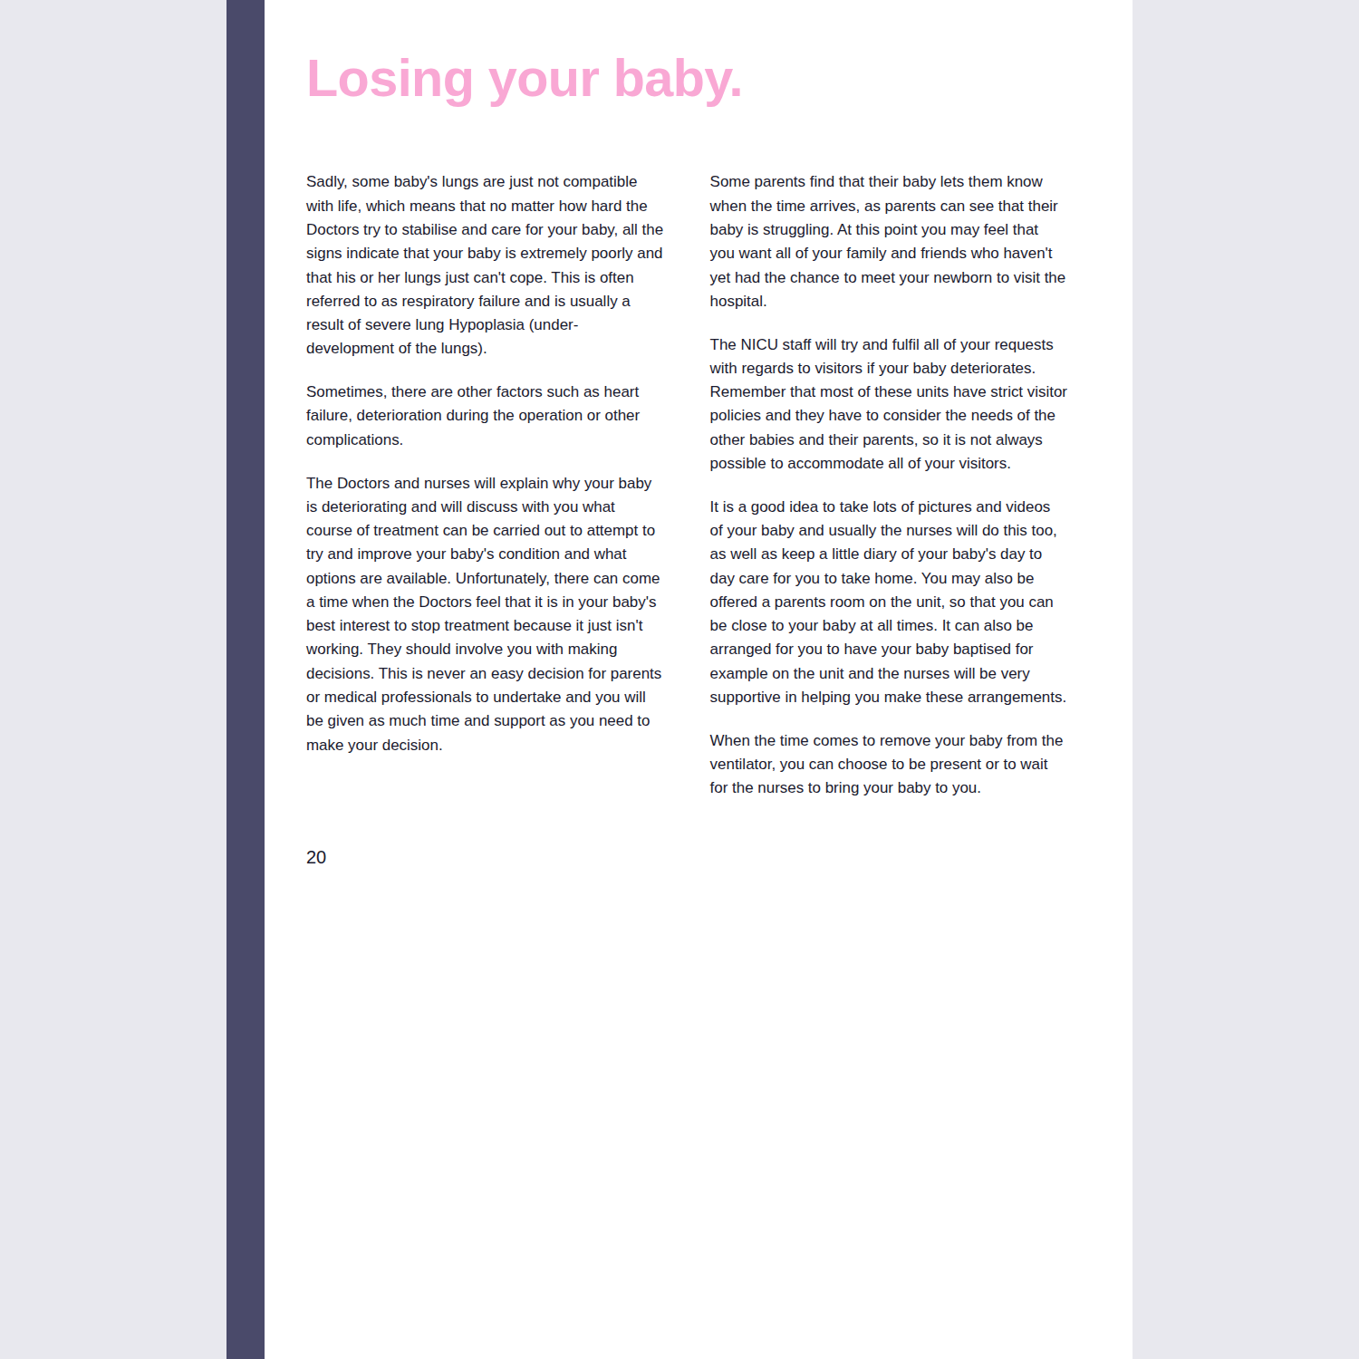Losing your baby.
Sadly, some baby's lungs are just not compatible with life, which means that no matter how hard the Doctors try to stabilise and care for your baby, all the signs indicate that your baby is extremely poorly and that his or her lungs just can't cope. This is often referred to as respiratory failure and is usually a result of severe lung Hypoplasia (under-development of the lungs).
Sometimes, there are other factors such as heart failure, deterioration during the operation or other complications.
The Doctors and nurses will explain why your baby is deteriorating and will discuss with you what course of treatment can be carried out to attempt to try and improve your baby's condition and what options are available. Unfortunately, there can come a time when the Doctors feel that it is in your baby's best interest to stop treatment because it just isn't working. They should involve you with making decisions. This is never an easy decision for parents or medical professionals to undertake and you will be given as much time and support as you need to make your decision.
Some parents find that their baby lets them know when the time arrives, as parents can see that their baby is struggling. At this point you may feel that you want all of your family and friends who haven't yet had the chance to meet your newborn to visit the hospital.
The NICU staff will try and fulfil all of your requests with regards to visitors if your baby deteriorates. Remember that most of these units have strict visitor policies and they have to consider the needs of the other babies and their parents, so it is not always possible to accommodate all of your visitors.
It is a good idea to take lots of pictures and videos of your baby and usually the nurses will do this too, as well as keep a little diary of your baby's day to day care for you to take home. You may also be offered a parents room on the unit, so that you can be close to your baby at all times. It can also be arranged for you to have your baby baptised for example on the unit and the nurses will be very supportive in helping you make these arrangements.
When the time comes to remove your baby from the ventilator, you can choose to be present or to wait for the nurses to bring your baby to you.
20